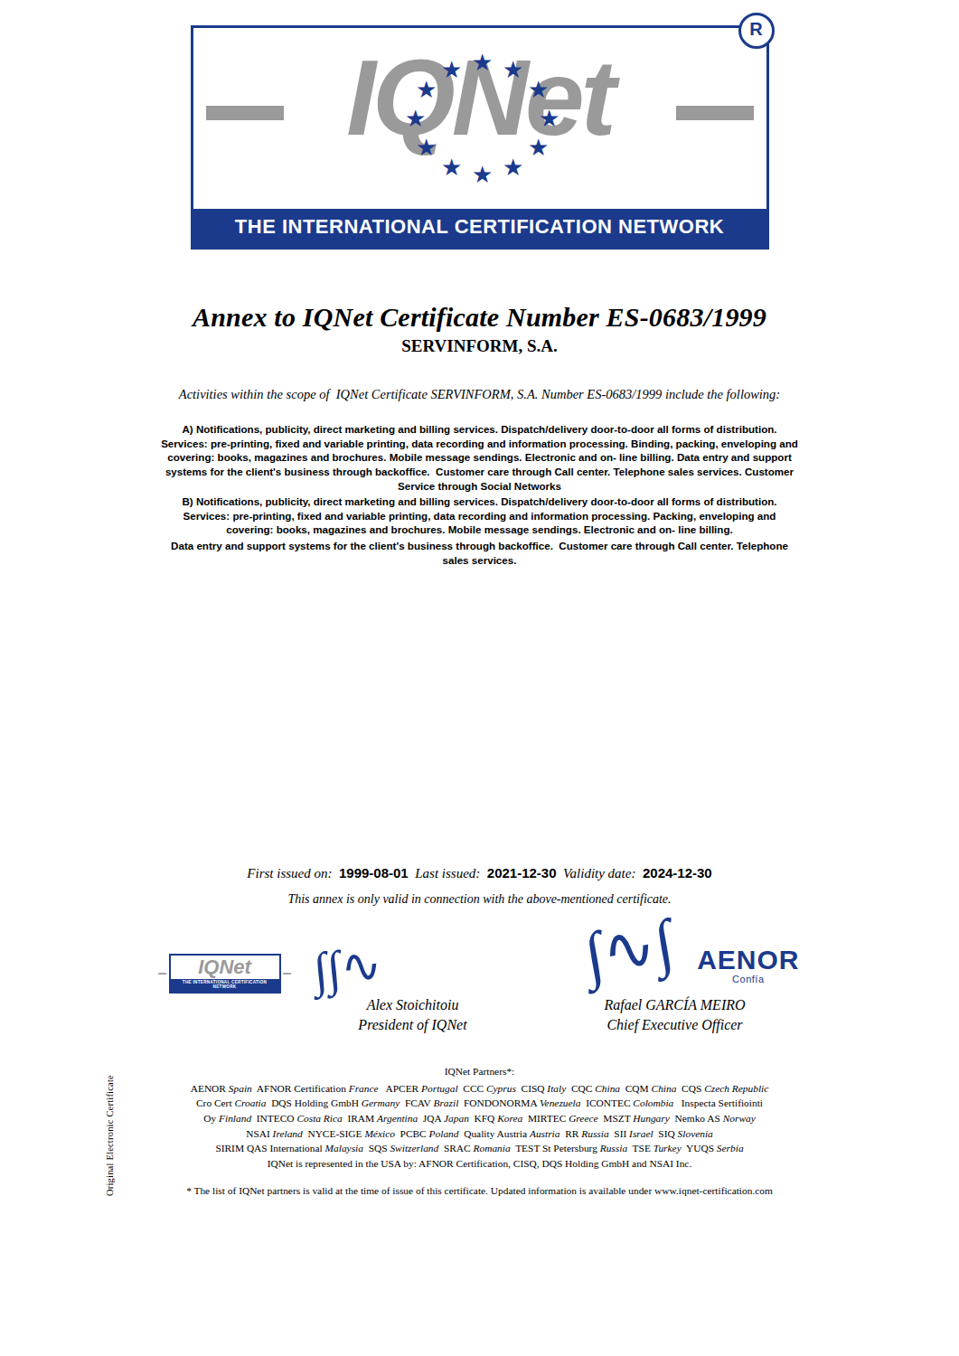Original Electronic Certificate
R
IQNet
★ ★ ★ ★ ★ ★ ★ ★ ★ ★ ★ ★
THE INTERNATIONAL CERTIFICATION NETWORK
Annex to IQNet Certificate Number ES-0683/1999
SERVINFORM, S.A.
Activities within the scope of IQNet Certificate SERVINFORM, S.A. Number ES-0683/1999 include the following:
A) Notifications, publicity, direct marketing and billing services. Dispatch/delivery door-to-door all forms of distribution. Services: pre-printing, fixed and variable printing, data recording and information processing. Binding, packing, enveloping and covering: books, magazines and brochures. Mobile message sendings. Electronic and on- line billing. Data entry and support systems for the client's business through backoffice. Customer care through Call center. Telephone sales services. Customer Service through Social Networks
B) Notifications, publicity, direct marketing and billing services. Dispatch/delivery door-to-door all forms of distribution. Services: pre-printing, fixed and variable printing, data recording and information processing. Packing, enveloping and covering: books, magazines and brochures. Mobile message sendings. Electronic and on- line billing.
Data entry and support systems for the client's business through backoffice. Customer care through Call center. Telephone sales services.
First issued on: 1999-08-01 Last issued: 2021-12-30 Validity date: 2024-12-30
This annex is only valid in connection with the above-mentioned certificate.
∫∫∿
∫∿∫
– – IQNet THE INTERNATIONAL CERTIFICATION NETWORK
Alex Stoichitoiu
President of IQNet
Rafael GARCÍA MEIRO
Chief Executive Officer
AENOR
Confía
IQNet Partners*:
AENOR Spain AFNOR Certification France APCER Portugal CCC Cyprus CISQ Italy CQC China CQM China CQS Czech Republic
Cro Cert Croatia DQS Holding GmbH Germany FCAV Brazil FONDONORMA Venezuela ICONTEC Colombia Inspecta Sertifiointi
Oy Finland INTECO Costa Rica IRAM Argentina JQA Japan KFQ Korea MIRTEC Greece MSZT Hungary Nemko AS Norway
NSAI Ireland NYCE-SIGE México PCBC Poland Quality Austria Austria RR Russia SII Israel SIQ Slovenia
SIRIM QAS International Malaysia SQS Switzerland SRAC Romania TEST St Petersburg Russia TSE Turkey YUQS Serbia
IQNet is represented in the USA by: AFNOR Certification, CISQ, DQS Holding GmbH and NSAI Inc.
* The list of IQNet partners is valid at the time of issue of this certificate. Updated information is available under www.iqnet-certification.com